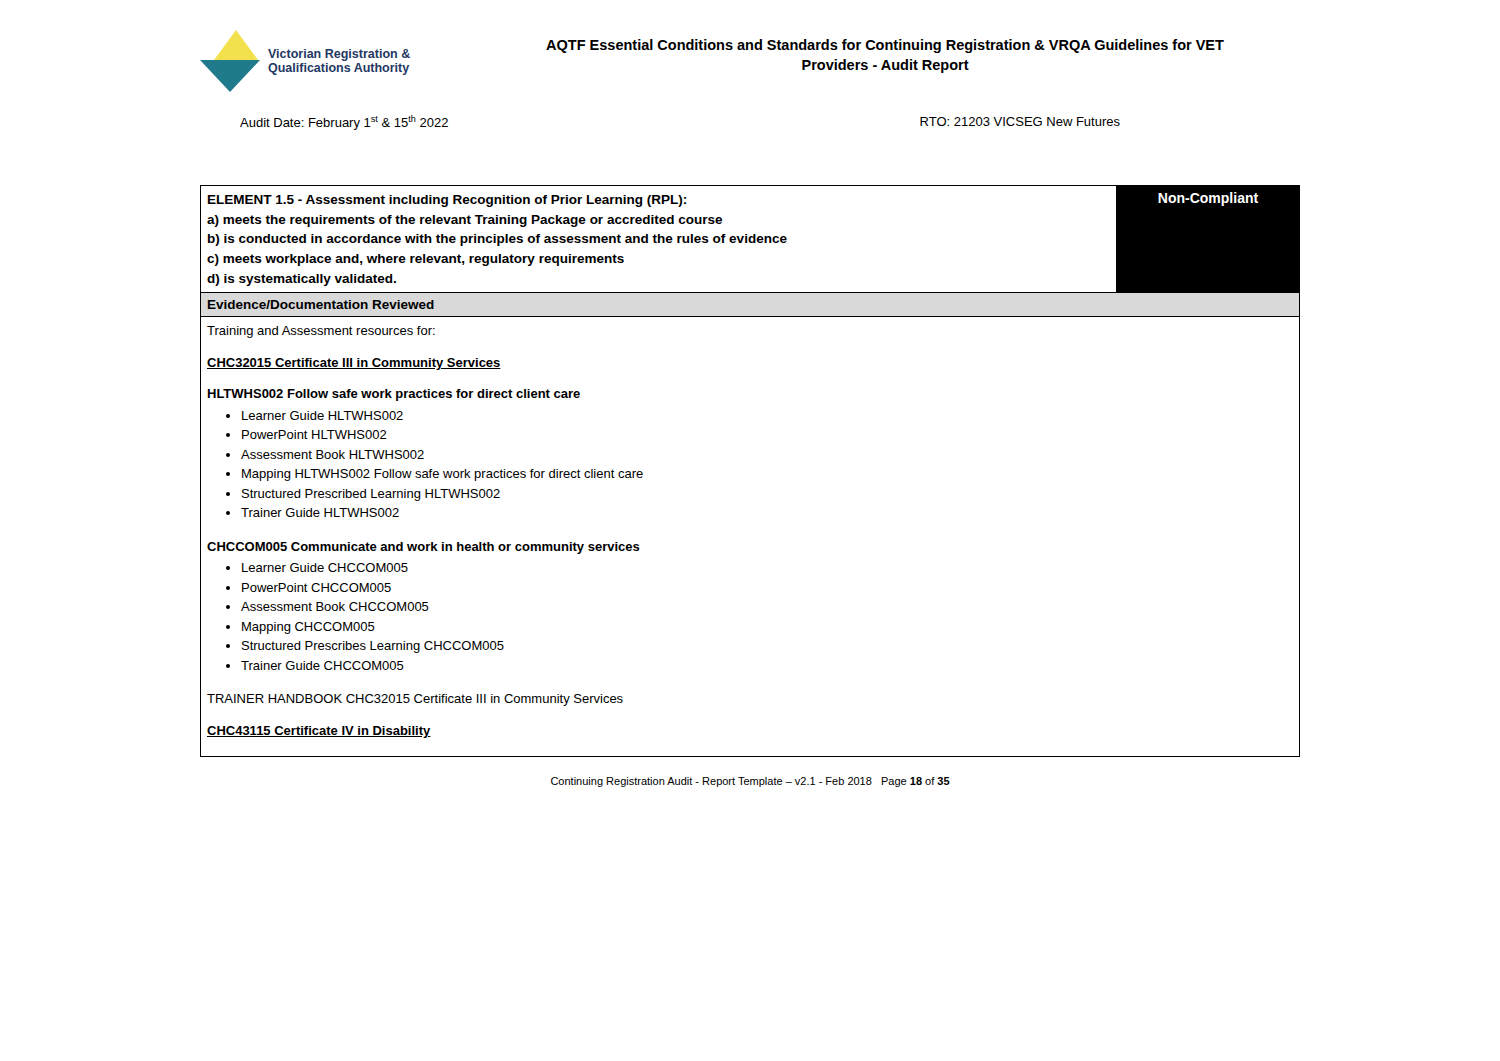Victorian Registration &
Qualifications Authority
AQTF Essential Conditions and Standards for Continuing Registration & VRQA Guidelines for VET
Providers - Audit Report
Audit Date: February 1st & 15th 2022
RTO: 21203 VICSEG New Futures
| ELEMENT 1.5 - Assessment including Recognition of Prior Learning (RPL): a) meets the requirements of the relevant Training Package or accredited course b) is conducted in accordance with the principles of assessment and the rules of evidence c) meets workplace and, where relevant, regulatory requirements d) is systematically validated. | Non-Compliant |
| Evidence/Documentation Reviewed |
| Training and Assessment resources for: CHC32015 Certificate III in Community Services HLTWHS002 Follow safe work practices for direct client care Learner Guide HLTWHS002 PowerPoint HLTWHS002 Assessment Book HLTWHS002 Mapping HLTWHS002 Follow safe work practices for direct client care Structured Prescribed Learning HLTWHS002 Trainer Guide HLTWHS002 CHCCOM005 Communicate and work in health or community services Learner Guide CHCCOM005 PowerPoint CHCCOM005 Assessment Book CHCCOM005 Mapping CHCCOM005 Structured Prescribes Learning CHCCOM005 Trainer Guide CHCCOM005 TRAINER HANDBOOK CHC32015 Certificate III in Community Services CHC43115 Certificate IV in Disability |
Continuing Registration Audit - Report Template – v2.1 - Feb 2018 Page 18 of 35